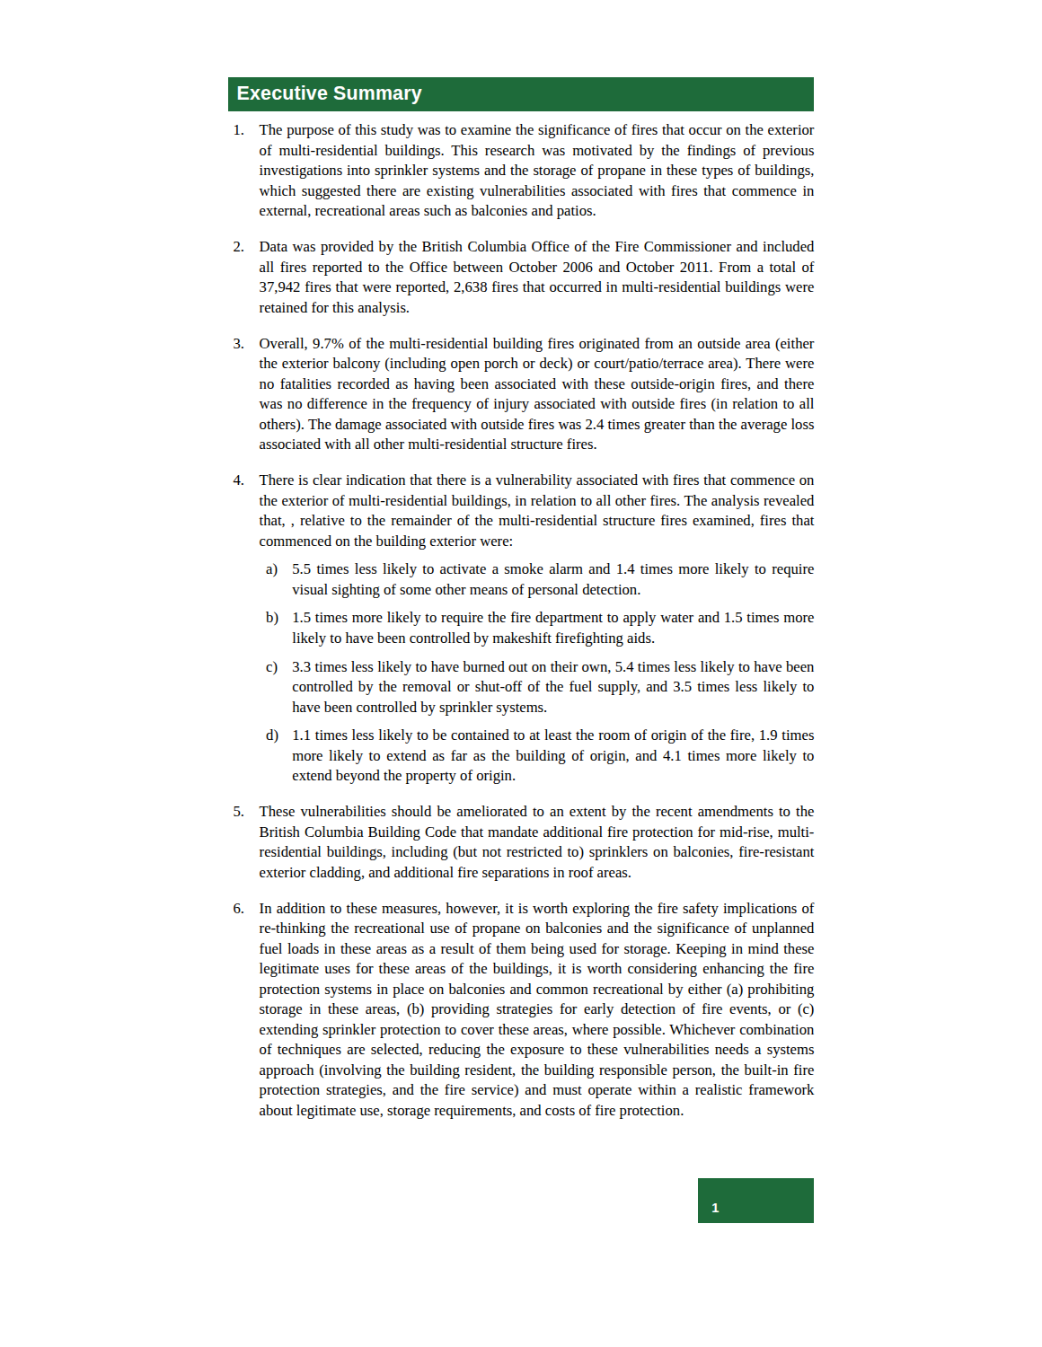Executive Summary
The purpose of this study was to examine the significance of fires that occur on the exterior of multi-residential buildings. This research was motivated by the findings of previous investigations into sprinkler systems and the storage of propane in these types of buildings, which suggested there are existing vulnerabilities associated with fires that commence in external, recreational areas such as balconies and patios.
Data was provided by the British Columbia Office of the Fire Commissioner and included all fires reported to the Office between October 2006 and October 2011. From a total of 37,942 fires that were reported, 2,638 fires that occurred in multi-residential buildings were retained for this analysis.
Overall, 9.7% of the multi-residential building fires originated from an outside area (either the exterior balcony (including open porch or deck) or court/patio/terrace area). There were no fatalities recorded as having been associated with these outside-origin fires, and there was no difference in the frequency of injury associated with outside fires (in relation to all others). The damage associated with outside fires was 2.4 times greater than the average loss associated with all other multi-residential structure fires.
There is clear indication that there is a vulnerability associated with fires that commence on the exterior of multi-residential buildings, in relation to all other fires. The analysis revealed that, , relative to the remainder of the multi-residential structure fires examined, fires that commenced on the building exterior were:
5.5 times less likely to activate a smoke alarm and 1.4 times more likely to require visual sighting of some other means of personal detection.
1.5 times more likely to require the fire department to apply water and 1.5 times more likely to have been controlled by makeshift firefighting aids.
3.3 times less likely to have burned out on their own, 5.4 times less likely to have been controlled by the removal or shut-off of the fuel supply, and 3.5 times less likely to have been controlled by sprinkler systems.
1.1 times less likely to be contained to at least the room of origin of the fire, 1.9 times more likely to extend as far as the building of origin, and 4.1 times more likely to extend beyond the property of origin.
These vulnerabilities should be ameliorated to an extent by the recent amendments to the British Columbia Building Code that mandate additional fire protection for mid-rise, multi-residential buildings, including (but not restricted to) sprinklers on balconies, fire-resistant exterior cladding, and additional fire separations in roof areas.
In addition to these measures, however, it is worth exploring the fire safety implications of re-thinking the recreational use of propane on balconies and the significance of unplanned fuel loads in these areas as a result of them being used for storage. Keeping in mind these legitimate uses for these areas of the buildings, it is worth considering enhancing the fire protection systems in place on balconies and common recreational by either (a) prohibiting storage in these areas, (b) providing strategies for early detection of fire events, or (c) extending sprinkler protection to cover these areas, where possible. Whichever combination of techniques are selected, reducing the exposure to these vulnerabilities needs a systems approach (involving the building resident, the building responsible person, the built-in fire protection strategies, and the fire service) and must operate within a realistic framework about legitimate use, storage requirements, and costs of fire protection.
1